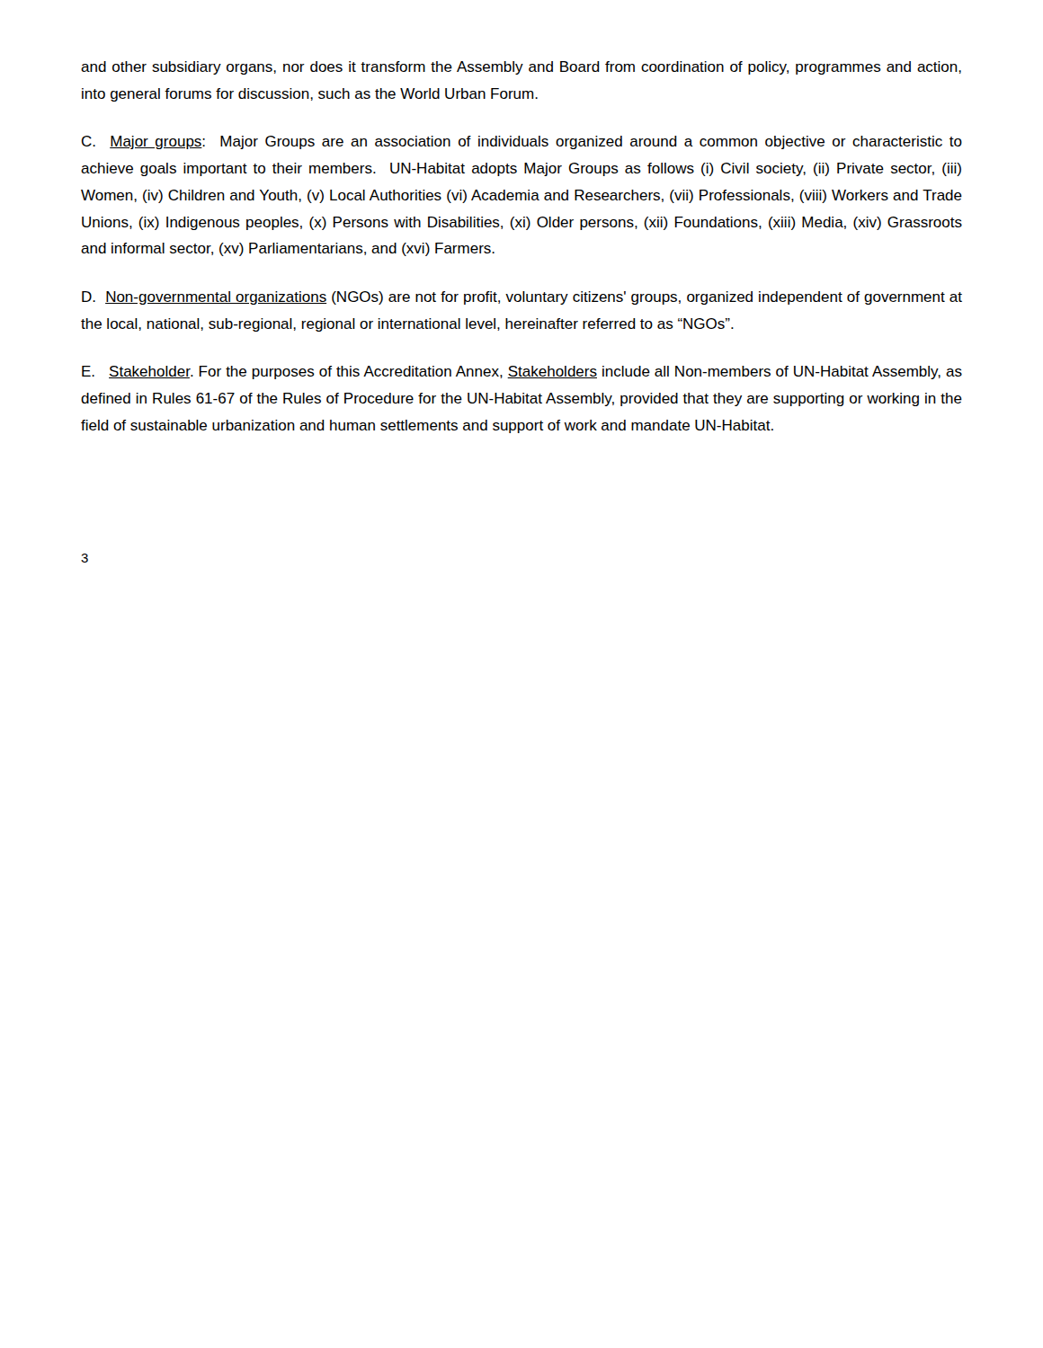and other subsidiary organs, nor does it transform the Assembly and Board from coordination of policy, programmes and action, into general forums for discussion, such as the World Urban Forum.
C. Major groups: Major Groups are an association of individuals organized around a common objective or characteristic to achieve goals important to their members. UN-Habitat adopts Major Groups as follows (i) Civil society, (ii) Private sector, (iii) Women, (iv) Children and Youth, (v) Local Authorities (vi) Academia and Researchers, (vii) Professionals, (viii) Workers and Trade Unions, (ix) Indigenous peoples, (x) Persons with Disabilities, (xi) Older persons, (xii) Foundations, (xiii) Media, (xiv) Grassroots and informal sector, (xv) Parliamentarians, and (xvi) Farmers.
D. Non-governmental organizations (NGOs) are not for profit, voluntary citizens' groups, organized independent of government at the local, national, sub-regional, regional or international level, hereinafter referred to as “NGOs”.
E. Stakeholder. For the purposes of this Accreditation Annex, Stakeholders include all Non-members of UN-Habitat Assembly, as defined in Rules 61-67 of the Rules of Procedure for the UN-Habitat Assembly, provided that they are supporting or working in the field of sustainable urbanization and human settlements and support of work and mandate UN-Habitat.
3